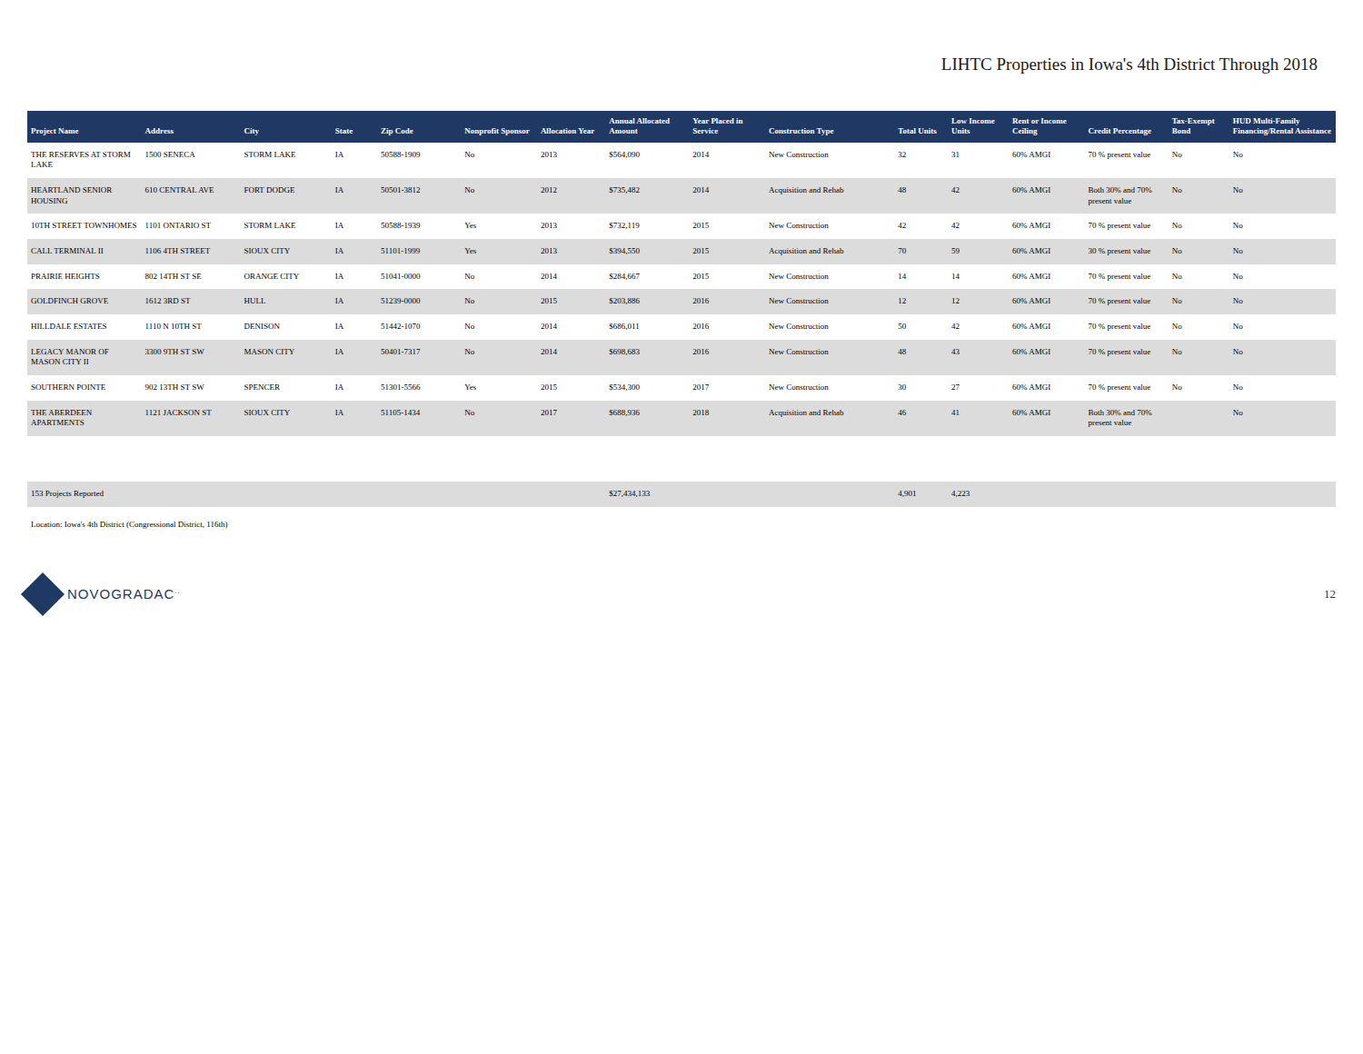LIHTC Properties in Iowa's 4th District Through 2018
| Project Name | Address | City | State | Zip Code | Nonprofit Sponsor | Allocation Year | Annual Allocated Amount | Year Placed in Service | Construction Type | Total Units | Low Income Units | Rent or Income Ceiling | Credit Percentage | Tax-Exempt Bond | HUD Multi-Family Financing/Rental Assistance |
| --- | --- | --- | --- | --- | --- | --- | --- | --- | --- | --- | --- | --- | --- | --- | --- |
| THE RESERVES AT STORM LAKE | 1500 SENECA | STORM LAKE | IA | 50588-1909 | No | 2013 | $564,090 | 2014 | New Construction | 32 | 31 | 60% AMGI | 70 % present value | No | No |
| HEARTLAND SENIOR HOUSING | 610 CENTRAL AVE | FORT DODGE | IA | 50501-3812 | No | 2012 | $735,482 | 2014 | Acquisition and Rehab | 48 | 42 | 60% AMGI | Both 30% and 70% present value | No | No |
| 10TH STREET TOWNHOMES | 1101 ONTARIO ST | STORM LAKE | IA | 50588-1939 | Yes | 2013 | $732,119 | 2015 | New Construction | 42 | 42 | 60% AMGI | 70 % present value | No | No |
| CALL TERMINAL II | 1106 4TH STREET | SIOUX CITY | IA | 51101-1999 | Yes | 2013 | $394,550 | 2015 | Acquisition and Rehab | 70 | 59 | 60% AMGI | 30 % present value | No | No |
| PRAIRIE HEIGHTS | 802 14TH ST SE | ORANGE CITY | IA | 51041-0000 | No | 2014 | $284,667 | 2015 | New Construction | 14 | 14 | 60% AMGI | 70 % present value | No | No |
| GOLDFINCH GROVE | 1612 3RD ST | HULL | IA | 51239-0000 | No | 2015 | $203,886 | 2016 | New Construction | 12 | 12 | 60% AMGI | 70 % present value | No | No |
| HILLDALE ESTATES | 1110 N 10TH ST | DENISON | IA | 51442-1070 | No | 2014 | $686,011 | 2016 | New Construction | 50 | 42 | 60% AMGI | 70 % present value | No | No |
| LEGACY MANOR OF MASON CITY II | 3300 9TH ST SW | MASON CITY | IA | 50401-7317 | No | 2014 | $698,683 | 2016 | New Construction | 48 | 43 | 60% AMGI | 70 % present value | No | No |
| SOUTHERN POINTE | 902 13TH ST SW | SPENCER | IA | 51301-5566 | Yes | 2015 | $534,300 | 2017 | New Construction | 30 | 27 | 60% AMGI | 70 % present value | No | No |
| THE ABERDEEN APARTMENTS | 1121 JACKSON ST | SIOUX CITY | IA | 51105-1434 | No | 2017 | $688,936 | 2018 | Acquisition and Rehab | 46 | 41 | 60% AMGI | Both 30% and 70% present value | | No |
| 153 Projects Reported | | | | | | | $27,434,133 | | | 4,901 | 4,223 | | | | |
| Location: Iowa's 4th District (Congressional District, 116th) |
NOVOGRADAC..
12